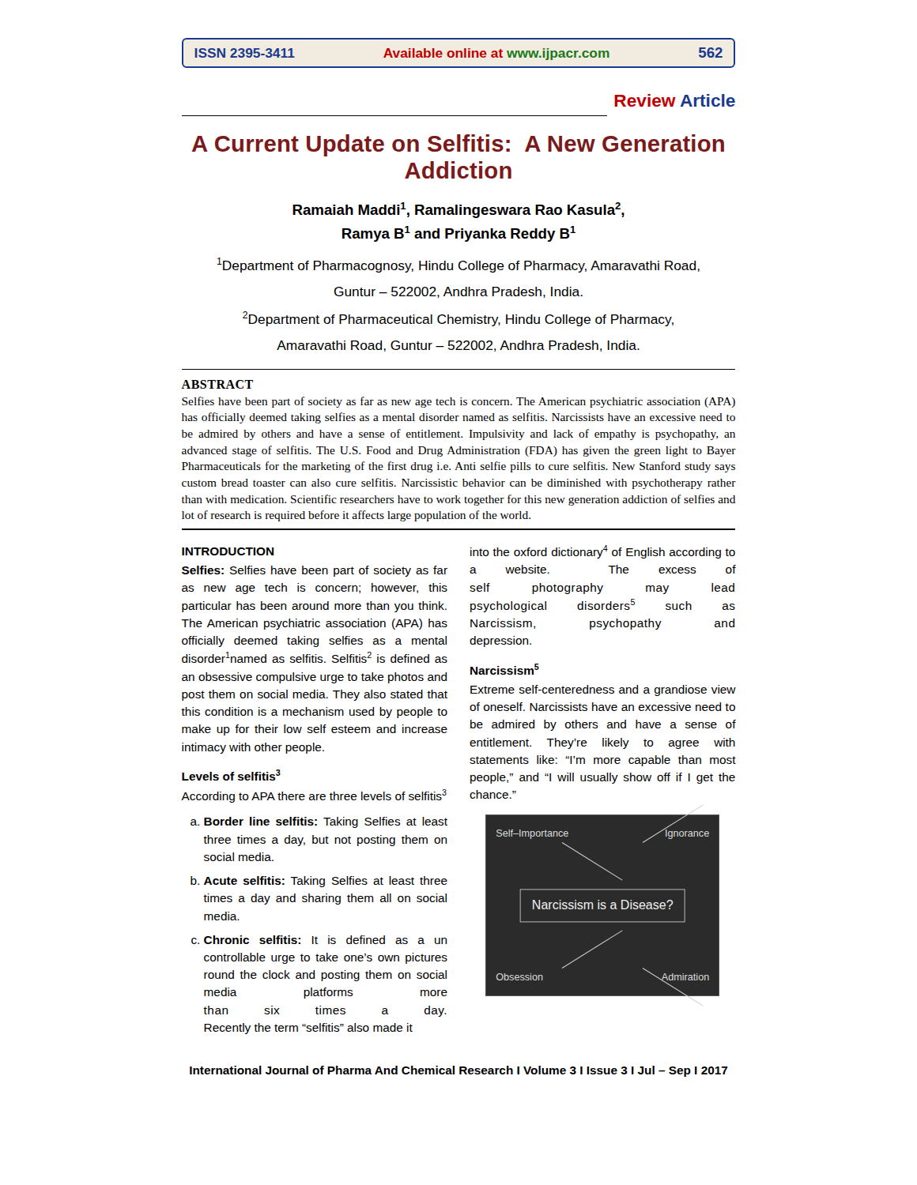ISSN 2395-3411 Available online at www.ijpacr.com 562
Review Article
A Current Update on Selfitis: A New Generation Addiction
Ramaiah Maddi1, Ramalingeswara Rao Kasula2,
Ramya B1 and Priyanka Reddy B1
1Department of Pharmacognosy, Hindu College of Pharmacy, Amaravathi Road,
Guntur – 522002, Andhra Pradesh, India.
2Department of Pharmaceutical Chemistry, Hindu College of Pharmacy,
Amaravathi Road, Guntur – 522002, Andhra Pradesh, India.
ABSTRACT
Selfies have been part of society as far as new age tech is concern. The American psychiatric association (APA) has officially deemed taking selfies as a mental disorder named as selfitis. Narcissists have an excessive need to be admired by others and have a sense of entitlement. Impulsivity and lack of empathy is psychopathy, an advanced stage of selfitis. The U.S. Food and Drug Administration (FDA) has given the green light to Bayer Pharmaceuticals for the marketing of the first drug i.e. Anti selfie pills to cure selfitis. New Stanford study says custom bread toaster can also cure selfitis. Narcissistic behavior can be diminished with psychotherapy rather than with medication. Scientific researchers have to work together for this new generation addiction of selfies and lot of research is required before it affects large population of the world.
INTRODUCTION
Selfies: Selfies have been part of society as far as new age tech is concern; however, this particular has been around more than you think. The American psychiatric association (APA) has officially deemed taking selfies as a mental disorder1named as selfitis. Selfitis2 is defined as an obsessive compulsive urge to take photos and post them on social media. They also stated that this condition is a mechanism used by people to make up for their low self esteem and increase intimacy with other people.
Levels of selfitis3
According to APA there are three levels of selfitis3
Border line selfitis: Taking Selfies at least three times a day, but not posting them on social media.
Acute selfitis: Taking Selfies at least three times a day and sharing them all on social media.
Chronic selfitis: It is defined as a un controllable urge to take one’s own pictures round the clock and posting them on social media platforms more than six times a day. Recently the term “selfitis” also made it
into the oxford dictionary4 of English according to a website. The excess of self photography may lead psychological disorders5 such as Narcissism, psychopathy and depression.
Narcissism5
Extreme self-centeredness and a grandiose view of oneself. Narcissists have an excessive need to be admired by others and have a sense of entitlement. They’re likely to agree with statements like: “I’m more capable than most people,” and “I will usually show off if I get the chance.”
Self–Importance Ignorance Obsession Admiration
Narcissism is a Disease?
International Journal of Pharma And Chemical Research I Volume 3 I Issue 3 I Jul – Sep I 2017